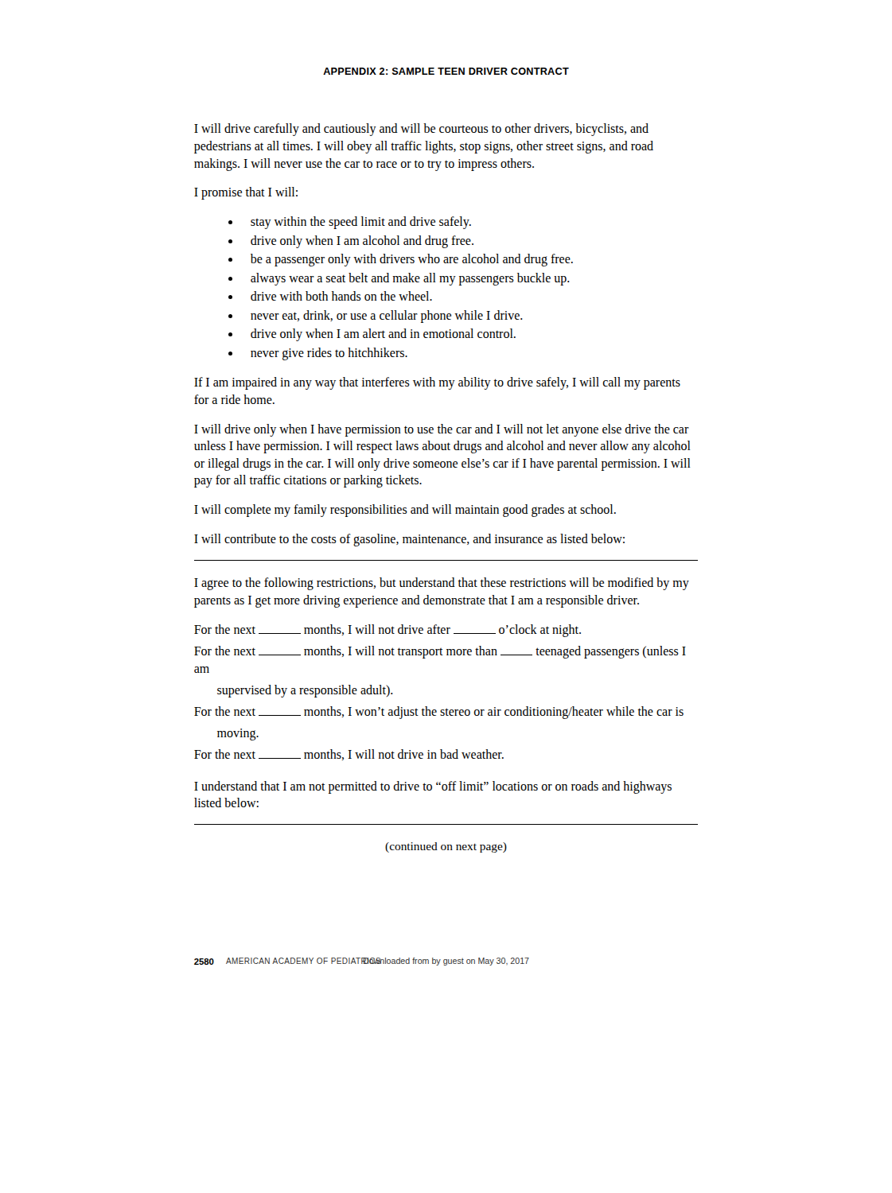Appendix 2: Sample Teen Driver Contract
I will drive carefully and cautiously and will be courteous to other drivers, bicyclists, and pedestrians at all times. I will obey all traffic lights, stop signs, other street signs, and road makings. I will never use the car to race or to try to impress others.
I promise that I will:
stay within the speed limit and drive safely.
drive only when I am alcohol and drug free.
be a passenger only with drivers who are alcohol and drug free.
always wear a seat belt and make all my passengers buckle up.
drive with both hands on the wheel.
never eat, drink, or use a cellular phone while I drive.
drive only when I am alert and in emotional control.
never give rides to hitchhikers.
If I am impaired in any way that interferes with my ability to drive safely, I will call my parents for a ride home.
I will drive only when I have permission to use the car and I will not let anyone else drive the car unless I have permission. I will respect laws about drugs and alcohol and never allow any alcohol or illegal drugs in the car. I will only drive someone else’s car if I have parental permission. I will pay for all traffic citations or parking tickets.
I will complete my family responsibilities and will maintain good grades at school.
I will contribute to the costs of gasoline, maintenance, and insurance as listed below:
I agree to the following restrictions, but understand that these restrictions will be modified by my parents as I get more driving experience and demonstrate that I am a responsible driver.
For the next months, I will not drive after o’clock at night.
For the next months, I will not transport more than teenaged passengers (unless I am
supervised by a responsible adult).
For the next months, I won’t adjust the stereo or air conditioning/heater while the car is
moving.
For the next months, I will not drive in bad weather.
I understand that I am not permitted to drive to “off limit” locations or on roads and highways listed below:
(continued on next page)
2580 AMERICAN ACADEMY OF PEDIATRICS Downloaded from by guest on May 30, 2017